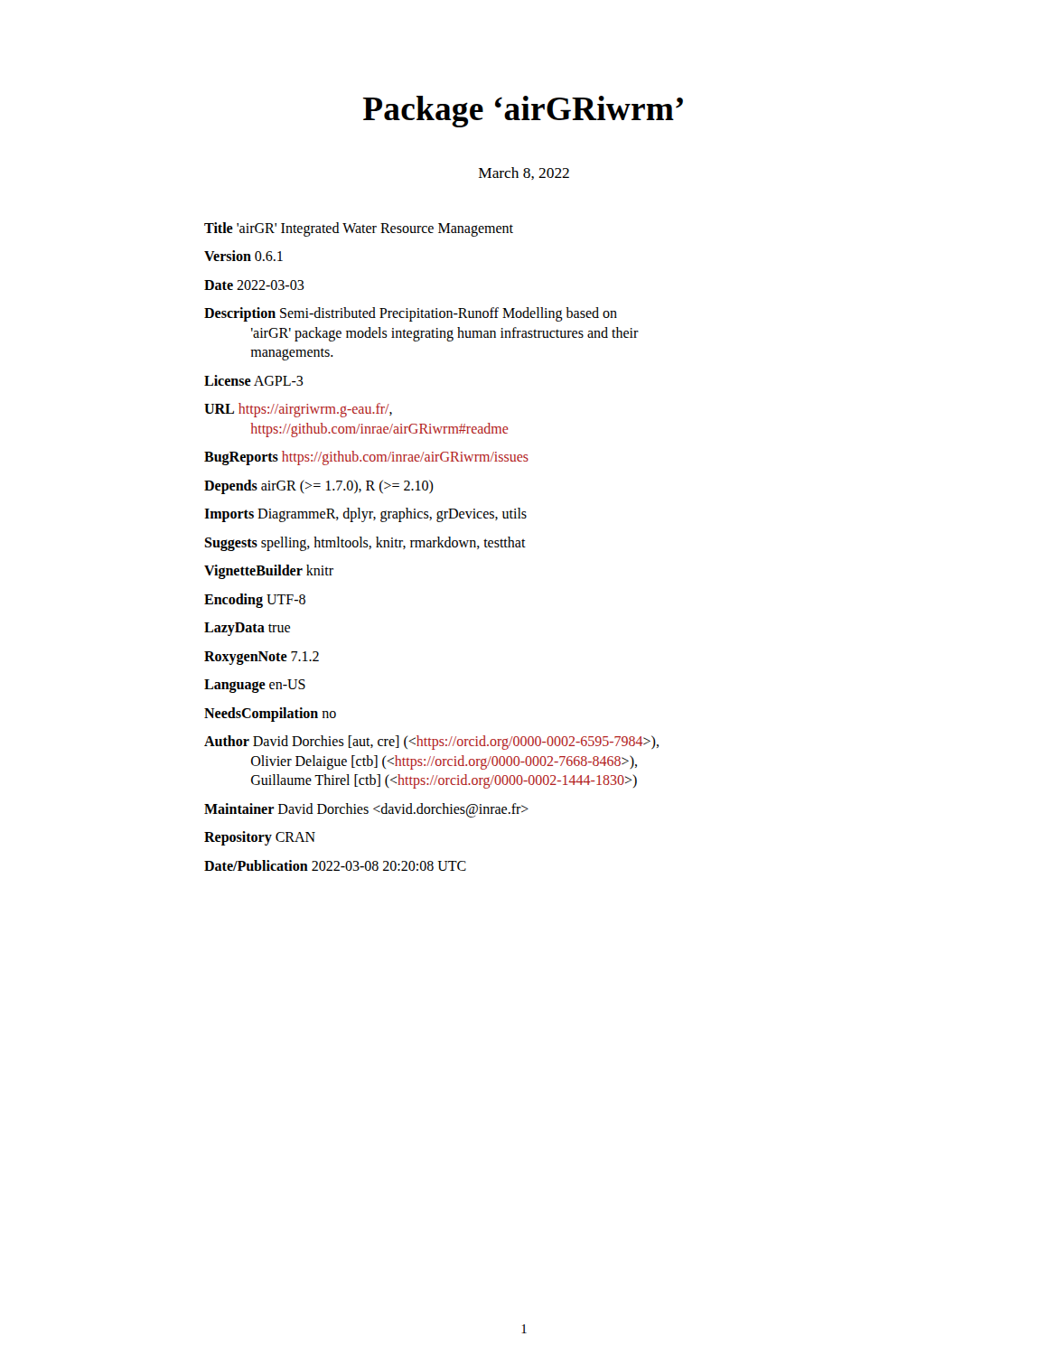Package ‘airGRiwrm’
March 8, 2022
Title 'airGR' Integrated Water Resource Management
Version 0.6.1
Date 2022-03-03
Description Semi-distributed Precipitation-Runoff Modelling based on 'airGR' package models integrating human infrastructures and their managements.
License AGPL-3
URL https://airgriwrm.g-eau.fr/, https://github.com/inrae/airGRiwrm#readme
BugReports https://github.com/inrae/airGRiwrm/issues
Depends airGR (>= 1.7.0), R (>= 2.10)
Imports DiagrammeR, dplyr, graphics, grDevices, utils
Suggests spelling, htmltools, knitr, rmarkdown, testthat
VignetteBuilder knitr
Encoding UTF-8
LazyData true
RoxygenNote 7.1.2
Language en-US
NeedsCompilation no
Author David Dorchies [aut, cre] (<https://orcid.org/0000-0002-6595-7984>), Olivier Delaigue [ctb] (<https://orcid.org/0000-0002-7668-8468>), Guillaume Thirel [ctb] (<https://orcid.org/0000-0002-1444-1830>)
Maintainer David Dorchies <david.dorchies@inrae.fr>
Repository CRAN
Date/Publication 2022-03-08 20:20:08 UTC
1